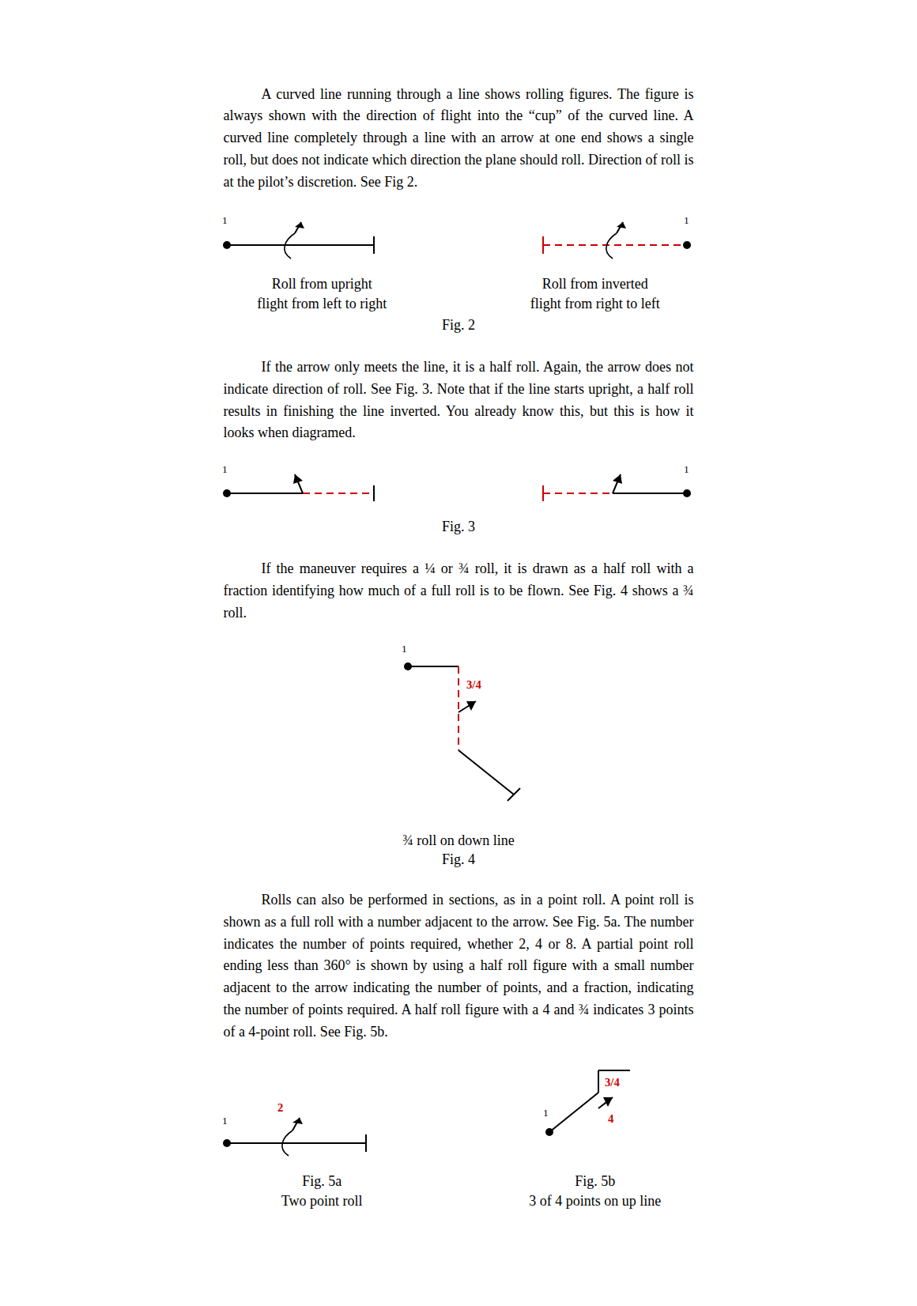A curved line running through a line shows rolling figures. The figure is always shown with the direction of flight into the “cup” of the curved line. A curved line completely through a line with an arrow at one end shows a single roll, but does not indicate which direction the plane should roll. Direction of roll is at the pilot’s discretion. See Fig 2.
1
1
Roll from upright
flight from left to right
Roll from inverted
flight from right to left
Fig. 2
If the arrow only meets the line, it is a half roll. Again, the arrow does not indicate direction of roll. See Fig. 3. Note that if the line starts upright, a half roll results in finishing the line inverted. You already know this, but this is how it looks when diagramed.
1
1
Fig. 3
If the maneuver requires a ¼ or ¾ roll, it is drawn as a half roll with a fraction identifying how much of a full roll is to be flown. See Fig. 4 shows a ¾ roll.
1 3/4
¾ roll on down line
Fig. 4
Rolls can also be performed in sections, as in a point roll. A point roll is shown as a full roll with a number adjacent to the arrow. See Fig. 5a. The number indicates the number of points required, whether 2, 4 or 8. A partial point roll ending less than 360° is shown by using a half roll figure with a small number adjacent to the arrow indicating the number of points, and a fraction, indicating the number of points required. A half roll figure with a 4 and ¾ indicates 3 points of a 4-point roll. See Fig. 5b.
1 2
1 3/4 4
Fig. 5a
Two point roll
Fig. 5b
3 of 4 points on up line